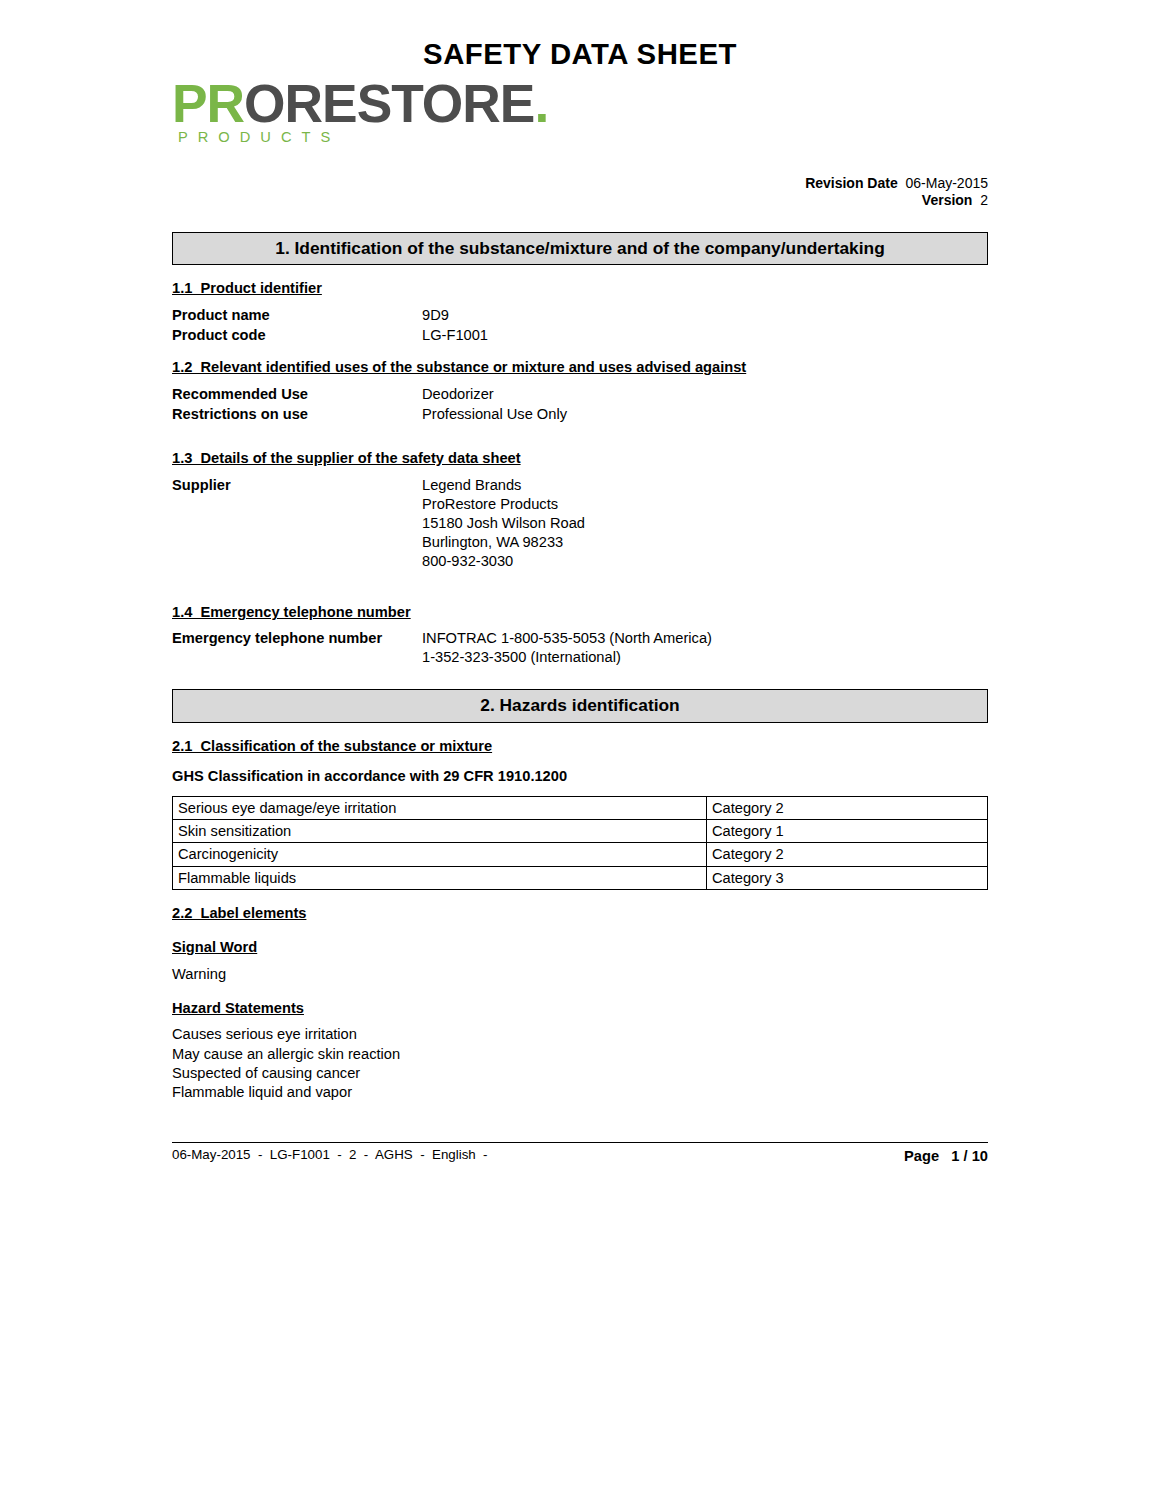SAFETY DATA SHEET
PR ORESTORE.
PRODUCTS
Revision Date 06-May-2015
Version 2
1. Identification of the substance/mixture and of the company/undertaking
1.1 Product identifier
Product name
9D9
Product code
LG-F1001
1.2 Relevant identified uses of the substance or mixture and uses advised against
Recommended Use
Deodorizer
Restrictions on use
Professional Use Only
1.3 Details of the supplier of the safety data sheet
Supplier
Legend Brands
ProRestore Products
15180 Josh Wilson Road
Burlington, WA 98233
800-932-3030
1.4 Emergency telephone number
Emergency telephone number
INFOTRAC 1-800-535-5053 (North America)
1-352-323-3500 (International)
2. Hazards identification
2.1 Classification of the substance or mixture
GHS Classification in accordance with 29 CFR 1910.1200
| Serious eye damage/eye irritation | Category 2 |
| Skin sensitization | Category 1 |
| Carcinogenicity | Category 2 |
| Flammable liquids | Category 3 |
2.2 Label elements
Signal Word
Warning
Hazard Statements
Causes serious eye irritation
May cause an allergic skin reaction
Suspected of causing cancer
Flammable liquid and vapor
06-May-2015 - LG-F1001 - 2 - AGHS - English -
Page 1 / 10